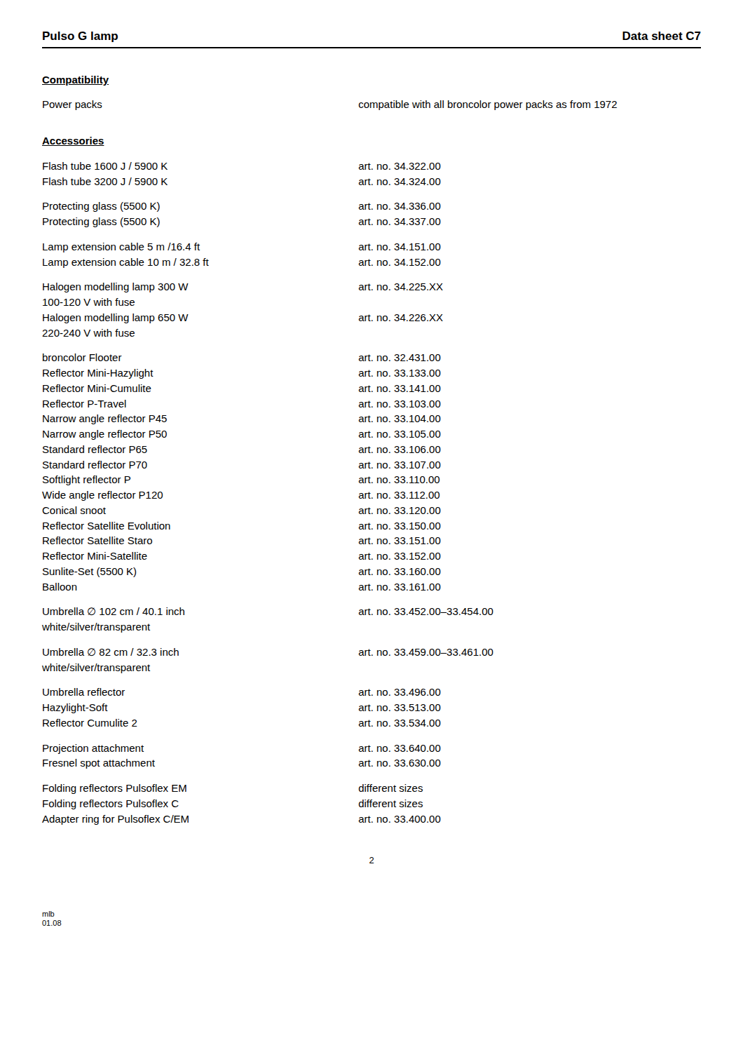Pulso G lamp Data sheet C7
Compatibility
| Power packs | compatible with all broncolor power packs as from 1972 |
Accessories
| Flash tube 1600 J / 5900 K | art. no. 34.322.00 |
| Flash tube 3200 J / 5900 K | art. no. 34.324.00 |
| Protecting glass (5500 K) | art. no. 34.336.00 |
| Protecting glass (5500 K) | art. no. 34.337.00 |
| Lamp extension cable 5 m /16.4 ft | art. no. 34.151.00 |
| Lamp extension cable 10 m / 32.8 ft | art. no. 34.152.00 |
| Halogen modelling lamp 300 W 100-120 V with fuse | art. no. 34.225.XX |
| Halogen modelling lamp 650 W 220-240 V with fuse | art. no. 34.226.XX |
| broncolor Flooter | art. no. 32.431.00 |
| Reflector Mini-Hazylight | art. no. 33.133.00 |
| Reflector Mini-Cumulite | art. no. 33.141.00 |
| Reflector P-Travel | art. no. 33.103.00 |
| Narrow angle reflector P45 | art. no. 33.104.00 |
| Narrow angle reflector P50 | art. no. 33.105.00 |
| Standard reflector P65 | art. no. 33.106.00 |
| Standard reflector P70 | art. no. 33.107.00 |
| Softlight reflector P | art. no. 33.110.00 |
| Wide angle reflector P120 | art. no. 33.112.00 |
| Conical snoot | art. no. 33.120.00 |
| Reflector Satellite Evolution | art. no. 33.150.00 |
| Reflector Satellite Staro | art. no. 33.151.00 |
| Reflector Mini-Satellite | art. no. 33.152.00 |
| Sunlite-Set (5500 K) | art. no. 33.160.00 |
| Balloon | art. no. 33.161.00 |
| Umbrella ∅ 102 cm / 40.1 inch white/silver/transparent | art. no. 33.452.00–33.454.00 |
| Umbrella ∅ 82 cm / 32.3 inch white/silver/transparent | art. no. 33.459.00–33.461.00 |
| Umbrella reflector | art. no. 33.496.00 |
| Hazylight-Soft | art. no. 33.513.00 |
| Reflector Cumulite 2 | art. no. 33.534.00 |
| Projection attachment | art. no. 33.640.00 |
| Fresnel spot attachment | art. no. 33.630.00 |
| Folding reflectors Pulsoflex EM | different sizes |
| Folding reflectors Pulsoflex C | different sizes |
| Adapter ring for Pulsoflex C/EM | art. no. 33.400.00 |
2
mlb
01.08